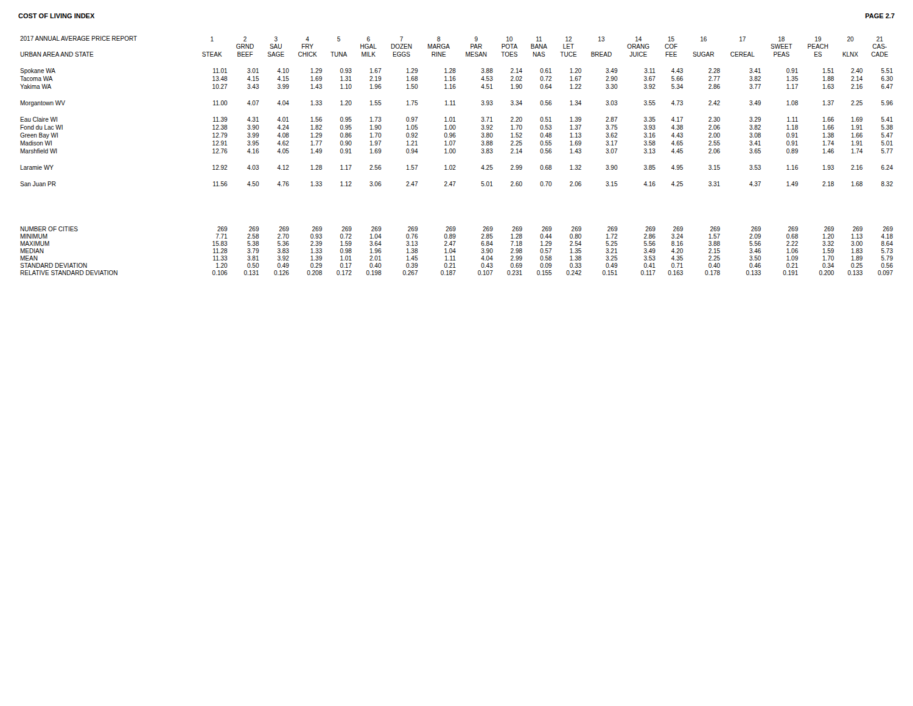COST OF LIVING INDEX PAGE 2.7
| 2017 ANNUAL AVERAGE PRICE REPORT | 1 | 2 | 3 | 4 | 5 | 6 | 7 | 8 | 9 | 10 | 11 | 12 | 13 | 14 | 15 | 16 | 17 | 18 | 19 | 20 | 21 |
| --- | --- | --- | --- | --- | --- | --- | --- | --- | --- | --- | --- | --- | --- | --- | --- | --- | --- | --- | --- | --- | --- |
| | | GRND | SAU | FRY | | HGAL | DOZEN | MARGA | PAR | POTA | BANA | LET | | ORANG | COF | | | SWEET | PEACH | | CAS- |
| URBAN AREA AND STATE | STEAK | BEEF | SAGE | CHICK | TUNA | MILK | EGGS | RINE | MESAN | TOES | NAS | TUCE | BREAD | JUICE | FEE | SUGAR | CEREAL | PEAS | ES | KLNX | CADE |
| Spokane WA | 11.01 | 3.01 | 4.10 | 1.29 | 0.93 | 1.67 | 1.29 | 1.28 | 3.88 | 2.14 | 0.61 | 1.20 | 3.49 | 3.11 | 4.43 | 2.28 | 3.41 | 0.91 | 1.51 | 2.40 | 5.51 |
| Tacoma WA | 13.48 | 4.15 | 4.15 | 1.69 | 1.31 | 2.19 | 1.68 | 1.16 | 4.53 | 2.02 | 0.72 | 1.67 | 2.90 | 3.67 | 5.66 | 2.77 | 3.82 | 1.35 | 1.88 | 2.14 | 6.30 |
| Yakima WA | 10.27 | 3.43 | 3.99 | 1.43 | 1.10 | 1.96 | 1.50 | 1.16 | 4.51 | 1.90 | 0.64 | 1.22 | 3.30 | 3.92 | 5.34 | 2.86 | 3.77 | 1.17 | 1.63 | 2.16 | 6.47 |
| Morgantown WV | 11.00 | 4.07 | 4.04 | 1.33 | 1.20 | 1.55 | 1.75 | 1.11 | 3.93 | 3.34 | 0.56 | 1.34 | 3.03 | 3.55 | 4.73 | 2.42 | 3.49 | 1.08 | 1.37 | 2.25 | 5.96 |
| Eau Claire WI | 11.39 | 4.31 | 4.01 | 1.56 | 0.95 | 1.73 | 0.97 | 1.01 | 3.71 | 2.20 | 0.51 | 1.39 | 2.87 | 3.35 | 4.17 | 2.30 | 3.29 | 1.11 | 1.66 | 1.69 | 5.41 |
| Fond du Lac WI | 12.38 | 3.90 | 4.24 | 1.82 | 0.95 | 1.90 | 1.05 | 1.00 | 3.92 | 1.70 | 0.53 | 1.37 | 3.75 | 3.93 | 4.38 | 2.06 | 3.82 | 1.18 | 1.66 | 1.91 | 5.38 |
| Green Bay WI | 12.79 | 3.99 | 4.08 | 1.29 | 0.86 | 1.70 | 0.92 | 0.96 | 3.80 | 1.52 | 0.48 | 1.13 | 3.62 | 3.16 | 4.43 | 2.00 | 3.08 | 0.91 | 1.38 | 1.66 | 5.47 |
| Madison WI | 12.91 | 3.95 | 4.62 | 1.77 | 0.90 | 1.97 | 1.21 | 1.07 | 3.88 | 2.25 | 0.55 | 1.69 | 3.17 | 3.58 | 4.65 | 2.55 | 3.41 | 0.91 | 1.74 | 1.91 | 5.01 |
| Marshfield WI | 12.76 | 4.16 | 4.05 | 1.49 | 0.91 | 1.69 | 0.94 | 1.00 | 3.83 | 2.14 | 0.56 | 1.43 | 3.07 | 3.13 | 4.45 | 2.06 | 3.65 | 0.89 | 1.46 | 1.74 | 5.77 |
| Laramie WY | 12.92 | 4.03 | 4.12 | 1.28 | 1.17 | 2.56 | 1.57 | 1.02 | 4.25 | 2.99 | 0.68 | 1.32 | 3.90 | 3.85 | 4.95 | 3.15 | 3.53 | 1.16 | 1.93 | 2.16 | 6.24 |
| San Juan PR | 11.56 | 4.50 | 4.76 | 1.33 | 1.12 | 3.06 | 2.47 | 2.47 | 5.01 | 2.60 | 0.70 | 2.06 | 3.15 | 4.16 | 4.25 | 3.31 | 4.37 | 1.49 | 2.18 | 1.68 | 8.32 |
| NUMBER OF CITIES | 269 | 269 | 269 | 269 | 269 | 269 | 269 | 269 | 269 | 269 | 269 | 269 | 269 | 269 | 269 | 269 | 269 | 269 | 269 | 269 | 269 |
| MINIMUM | 7.71 | 2.58 | 2.70 | 0.93 | 0.72 | 1.04 | 0.76 | 0.89 | 2.85 | 1.28 | 0.44 | 0.80 | 1.72 | 2.86 | 3.24 | 1.57 | 2.09 | 0.68 | 1.20 | 1.13 | 4.18 |
| MAXIMUM | 15.83 | 5.38 | 5.36 | 2.39 | 1.59 | 3.64 | 3.13 | 2.47 | 6.84 | 7.18 | 1.29 | 2.54 | 5.25 | 5.56 | 8.16 | 3.88 | 5.56 | 2.22 | 3.32 | 3.00 | 8.64 |
| MEDIAN | 11.28 | 3.79 | 3.83 | 1.33 | 0.98 | 1.96 | 1.38 | 1.04 | 3.90 | 2.98 | 0.57 | 1.35 | 3.21 | 3.49 | 4.20 | 2.15 | 3.46 | 1.06 | 1.59 | 1.83 | 5.73 |
| MEAN | 11.33 | 3.81 | 3.92 | 1.39 | 1.01 | 2.01 | 1.45 | 1.11 | 4.04 | 2.99 | 0.58 | 1.38 | 3.25 | 3.53 | 4.35 | 2.25 | 3.50 | 1.09 | 1.70 | 1.89 | 5.79 |
| STANDARD DEVIATION | 1.20 | 0.50 | 0.49 | 0.29 | 0.17 | 0.40 | 0.39 | 0.21 | 0.43 | 0.69 | 0.09 | 0.33 | 0.49 | 0.41 | 0.71 | 0.40 | 0.46 | 0.21 | 0.34 | 0.25 | 0.56 |
| RELATIVE STANDARD DEVIATION | 0.106 | 0.131 | 0.126 | 0.208 | 0.172 | 0.198 | 0.267 | 0.187 | 0.107 | 0.231 | 0.155 | 0.242 | 0.151 | 0.117 | 0.163 | 0.178 | 0.133 | 0.191 | 0.200 | 0.133 | 0.097 |